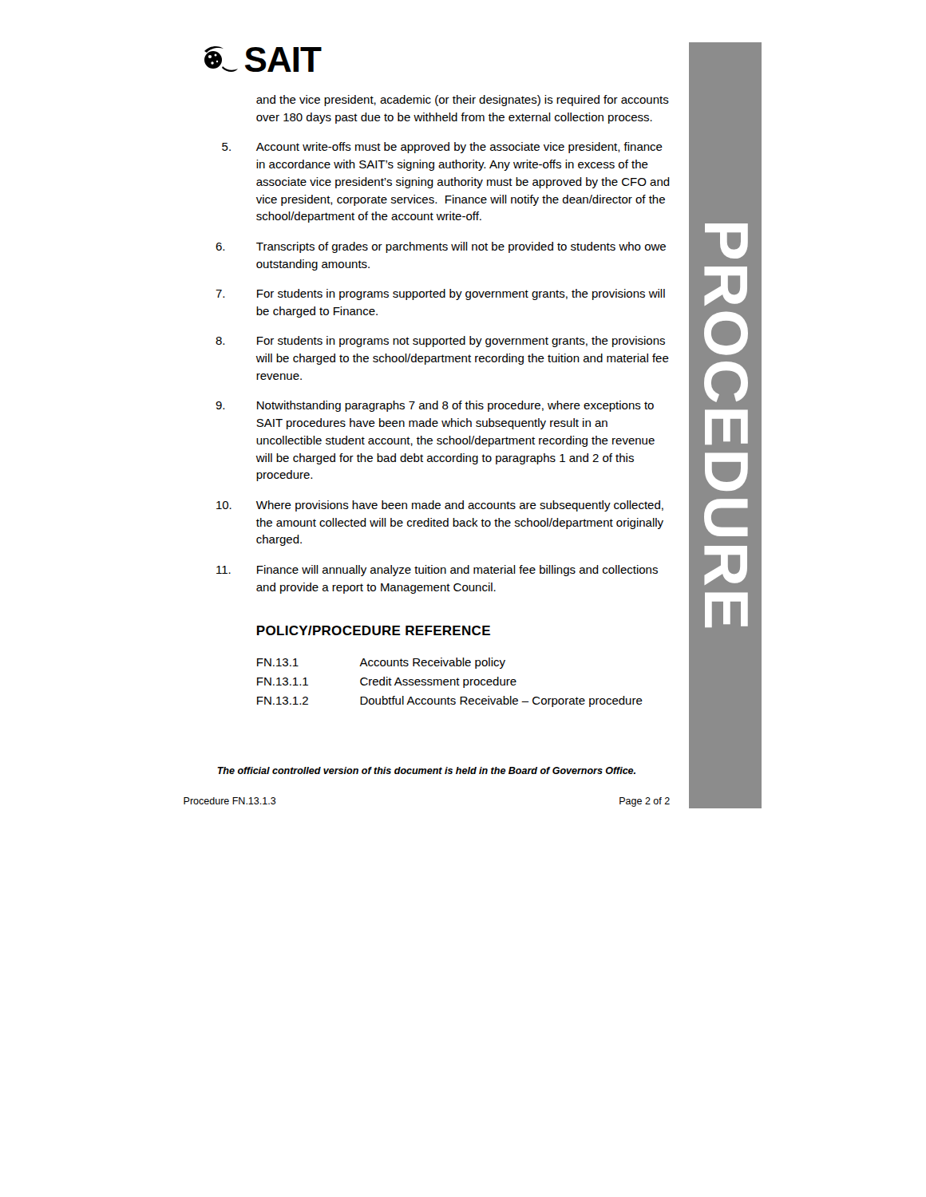PROCEDURE
SAIT
and the vice president, academic (or their designates) is required for accounts over 180 days past due to be withheld from the external collection process.
5. Account write-offs must be approved by the associate vice president, finance in accordance with SAIT’s signing authority. Any write-offs in excess of the associate vice president’s signing authority must be approved by the CFO and vice president, corporate services. Finance will notify the dean/director of the school/department of the account write-off.
6. Transcripts of grades or parchments will not be provided to students who owe outstanding amounts.
7. For students in programs supported by government grants, the provisions will be charged to Finance.
8. For students in programs not supported by government grants, the provisions will be charged to the school/department recording the tuition and material fee revenue.
9. Notwithstanding paragraphs 7 and 8 of this procedure, where exceptions to SAIT procedures have been made which subsequently result in an uncollectible student account, the school/department recording the revenue will be charged for the bad debt according to paragraphs 1 and 2 of this procedure.
10. Where provisions have been made and accounts are subsequently collected, the amount collected will be credited back to the school/department originally charged.
11. Finance will annually analyze tuition and material fee billings and collections and provide a report to Management Council.
POLICY/PROCEDURE REFERENCE
| FN.13.1 | Accounts Receivable policy |
| FN.13.1.1 | Credit Assessment procedure |
| FN.13.1.2 | Doubtful Accounts Receivable – Corporate procedure |
The official controlled version of this document is held in the Board of Governors Office.
Procedure FN.13.1.3 Page 2 of 2